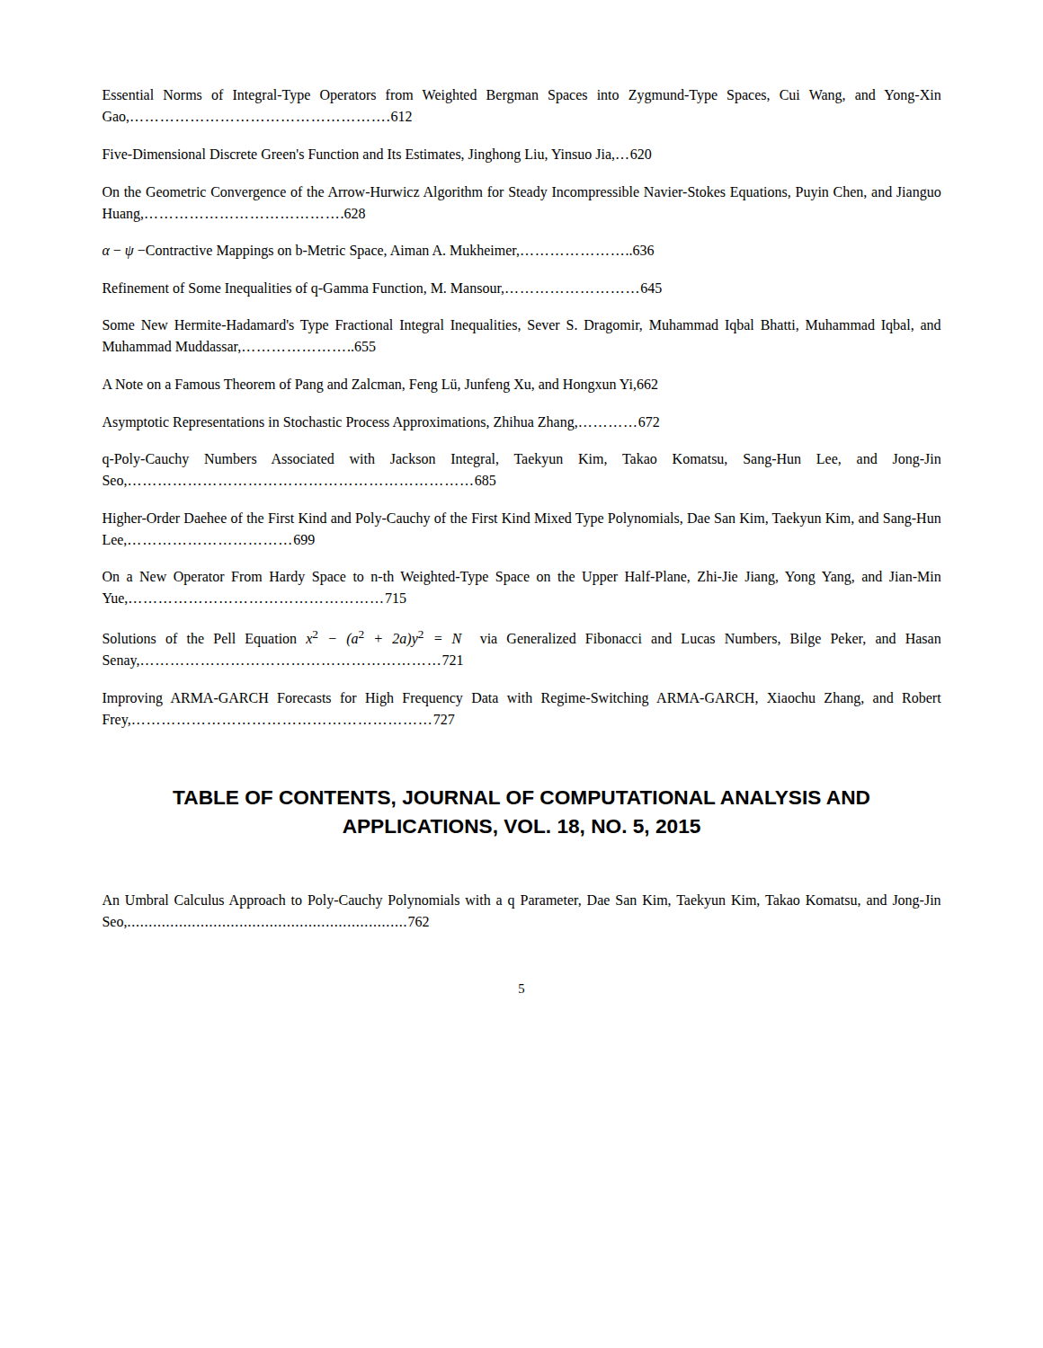Essential Norms of Integral-Type Operators from Weighted Bergman Spaces into Zygmund-Type Spaces, Cui Wang, and Yong-Xin Gao,……………………………………………. 612
Five-Dimensional Discrete Green's Function and Its Estimates, Jinghong Liu, Yinsuo Jia,…620
On the Geometric Convergence of the Arrow-Hurwicz Algorithm for Steady Incompressible Navier-Stokes Equations, Puyin Chen, and Jianguo Huang,………………………………….628
α − ψ −Contractive Mappings on b-Metric Space, Aiman A. Mukheimer,…………………..636
Refinement of Some Inequalities of q-Gamma Function, M. Mansour,………………………645
Some New Hermite-Hadamard's Type Fractional Integral Inequalities, Sever S. Dragomir, Muhammad Iqbal Bhatti, Muhammad Iqbal, and Muhammad Muddassar,…………………..655
A Note on a Famous Theorem of Pang and Zalcman, Feng Lü, Junfeng Xu, and Hongxun Yi,662
Asymptotic Representations in Stochastic Process Approximations, Zhihua Zhang,…………672
q-Poly-Cauchy Numbers Associated with Jackson Integral, Taekyun Kim, Takao Komatsu, Sang-Hun Lee, and Jong-Jin Seo,……………………………………………………………685
Higher-Order Daehee of the First Kind and Poly-Cauchy of the First Kind Mixed Type Polynomials, Dae San Kim, Taekyun Kim, and Sang-Hun Lee,……………………………699
On a New Operator From Hardy Space to n-th Weighted-Type Space on the Upper Half-Plane, Zhi-Jie Jiang, Yong Yang, and Jian-Min Yue,……………………………………………715
Solutions of the Pell Equation x2 − (a2 + 2a)y2 = N via Generalized Fibonacci and Lucas Numbers, Bilge Peker, and Hasan Senay,……………………………………………………721
Improving ARMA-GARCH Forecasts for High Frequency Data with Regime-Switching ARMA-GARCH, Xiaochu Zhang, and Robert Frey,……………………………………………………727
TABLE OF CONTENTS, JOURNAL OF COMPUTATIONAL ANALYSIS AND APPLICATIONS, VOL. 18, NO. 5, 2015
An Umbral Calculus Approach to Poly-Cauchy Polynomials with a q Parameter, Dae San Kim, Taekyun Kim, Takao Komatsu, and Jong-Jin Seo,................................................................. 762
5